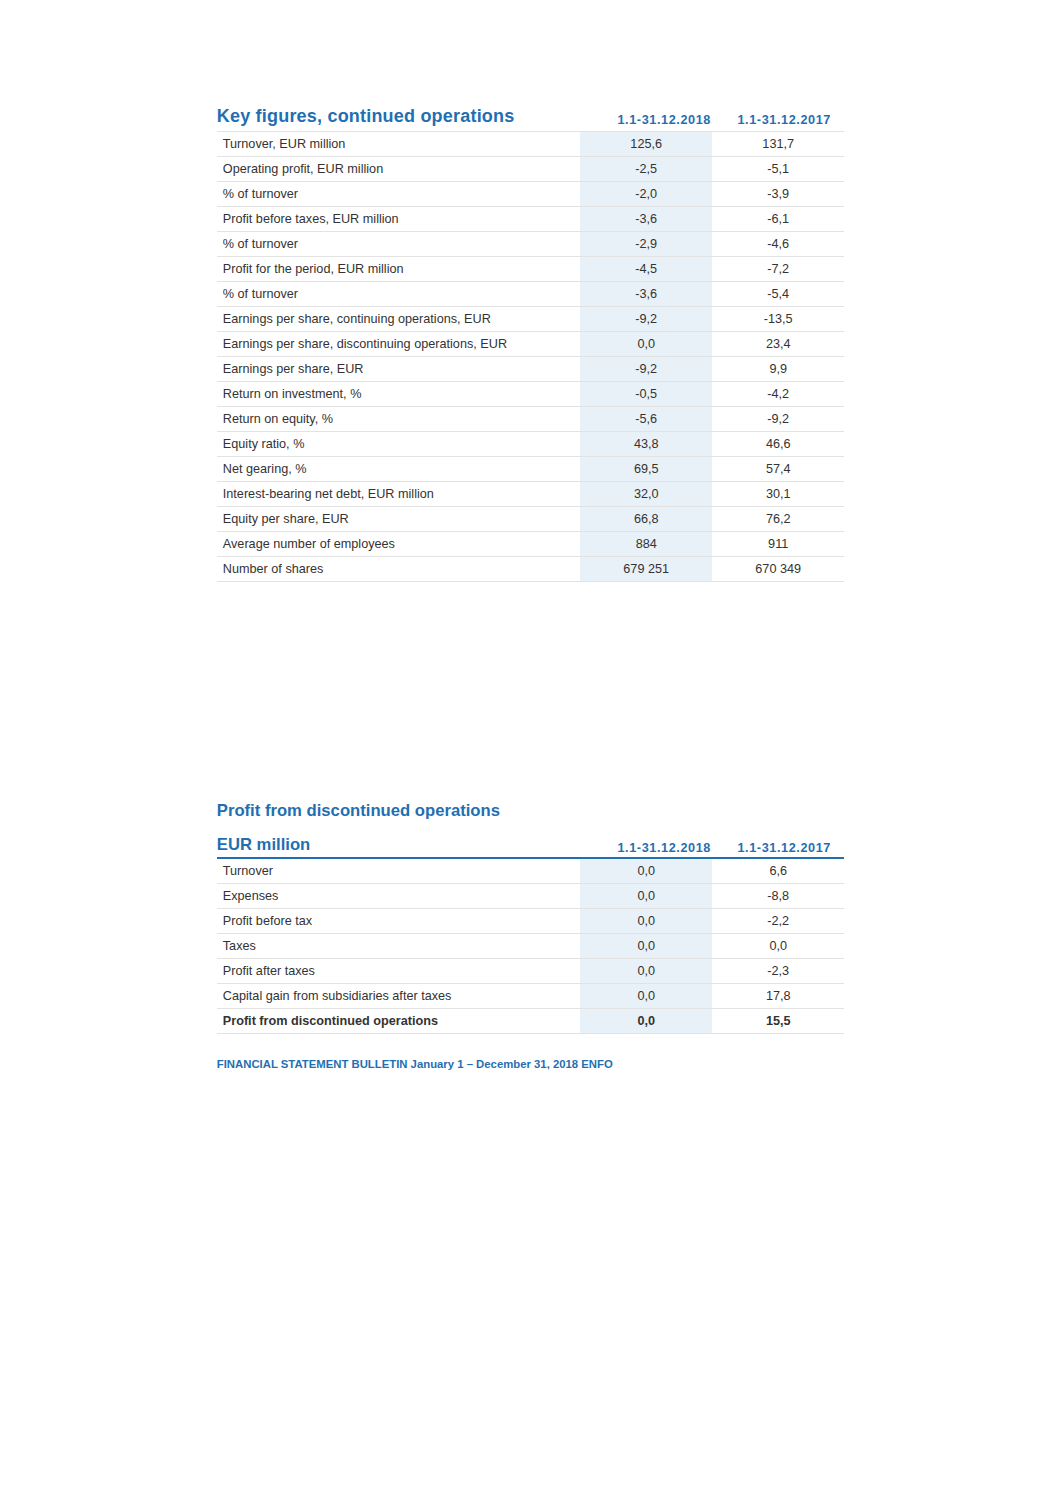Key figures, continued operations
1.1-31.12.20181.1-31.12.2017
| Turnover, EUR million | 125,6 | 131,7 |
| Operating profit, EUR million | -2,5 | -5,1 |
| % of turnover | -2,0 | -3,9 |
| Profit before taxes, EUR million | -3,6 | -6,1 |
| % of turnover | -2,9 | -4,6 |
| Profit for the period, EUR million | -4,5 | -7,2 |
| % of turnover | -3,6 | -5,4 |
| Earnings per share, continuing operations, EUR | -9,2 | -13,5 |
| Earnings per share, discontinuing operations, EUR | 0,0 | 23,4 |
| Earnings per share, EUR | -9,2 | 9,9 |
| Return on investment, % | -0,5 | -4,2 |
| Return on equity, % | -5,6 | -9,2 |
| Equity ratio, % | 43,8 | 46,6 |
| Net gearing, % | 69,5 | 57,4 |
| Interest-bearing net debt, EUR million | 32,0 | 30,1 |
| Equity per share, EUR | 66,8 | 76,2 |
| Average number of employees | 884 | 911 |
| Number of shares | 679 251 | 670 349 |
Profit from discontinued operations
EUR million
1.1-31.12.20181.1-31.12.2017
| Turnover | 0,0 | 6,6 |
| Expenses | 0,0 | -8,8 |
| Profit before tax | 0,0 | -2,2 |
| Taxes | 0,0 | 0,0 |
| Profit after taxes | 0,0 | -2,3 |
| Capital gain from subsidiaries after taxes | 0,0 | 17,8 |
| Profit from discontinued operations | 0,0 | 15,5 |
FINANCIAL STATEMENT BULLETIN January 1 – December 31, 2018 ENFO